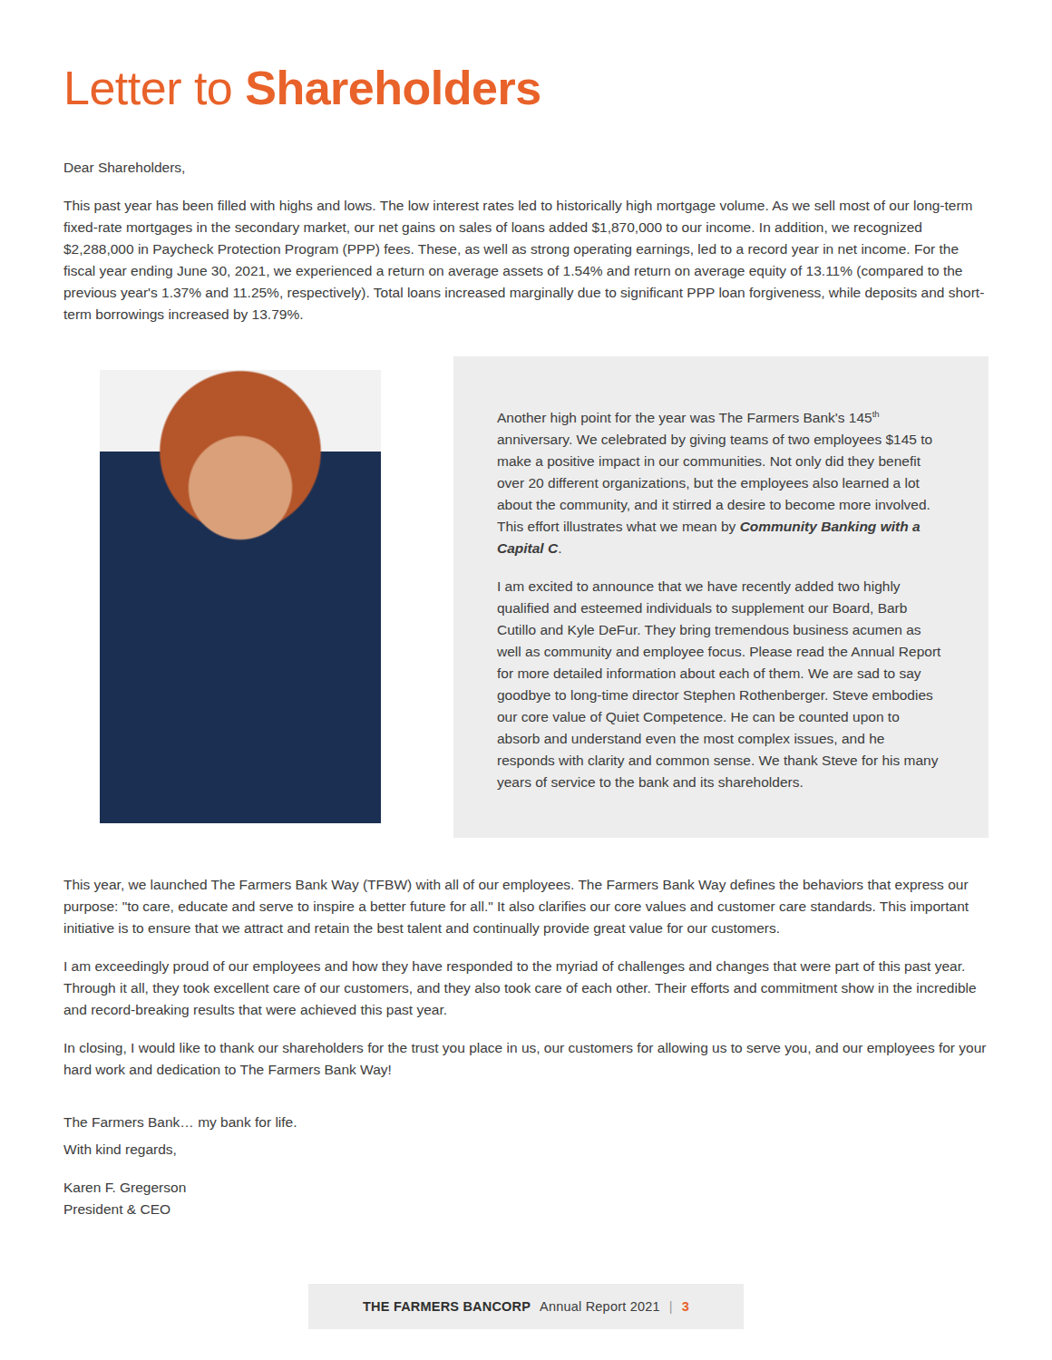Letter to Shareholders
Dear Shareholders,
This past year has been filled with highs and lows. The low interest rates led to historically high mortgage volume. As we sell most of our long-term fixed-rate mortgages in the secondary market, our net gains on sales of loans added $1,870,000 to our income. In addition, we recognized $2,288,000 in Paycheck Protection Program (PPP) fees. These, as well as strong operating earnings, led to a record year in net income. For the fiscal year ending June 30, 2021, we experienced a return on average assets of 1.54% and return on average equity of 13.11% (compared to the previous year's 1.37% and 11.25%, respectively). Total loans increased marginally due to significant PPP loan forgiveness, while deposits and short-term borrowings increased by 13.79%.
Another high point for the year was The Farmers Bank's 145th anniversary. We celebrated by giving teams of two employees $145 to make a positive impact in our communities. Not only did they benefit over 20 different organizations, but the employees also learned a lot about the community, and it stirred a desire to become more involved. This effort illustrates what we mean by Community Banking with a Capital C.
I am excited to announce that we have recently added two highly qualified and esteemed individuals to supplement our Board, Barb Cutillo and Kyle DeFur. They bring tremendous business acumen as well as community and employee focus. Please read the Annual Report for more detailed information about each of them. We are sad to say goodbye to long-time director Stephen Rothenberger. Steve embodies our core value of Quiet Competence. He can be counted upon to absorb and understand even the most complex issues, and he responds with clarity and common sense. We thank Steve for his many years of service to the bank and its shareholders.
This year, we launched The Farmers Bank Way (TFBW) with all of our employees. The Farmers Bank Way defines the behaviors that express our purpose: "to care, educate and serve to inspire a better future for all." It also clarifies our core values and customer care standards. This important initiative is to ensure that we attract and retain the best talent and continually provide great value for our customers.
I am exceedingly proud of our employees and how they have responded to the myriad of challenges and changes that were part of this past year. Through it all, they took excellent care of our customers, and they also took care of each other. Their efforts and commitment show in the incredible and record-breaking results that were achieved this past year.
In closing, I would like to thank our shareholders for the trust you place in us, our customers for allowing us to serve you, and our employees for your hard work and dedication to The Farmers Bank Way!
The Farmers Bank… my bank for life.
With kind regards,
Karen F. Gregerson
President & CEO
THE FARMERS BANCORP Annual Report 2021 | 3